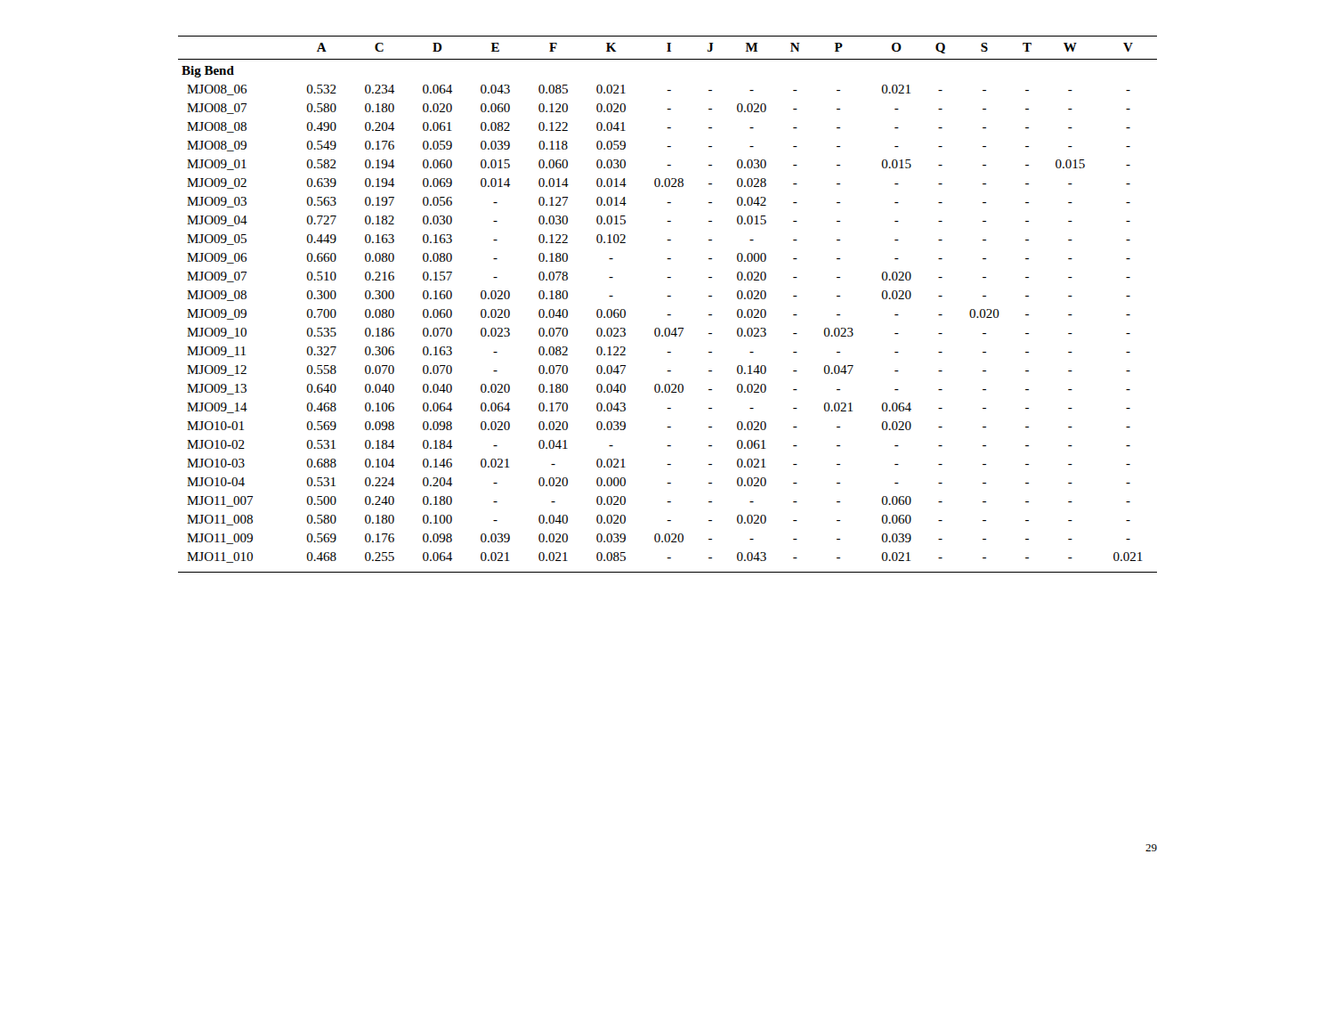| | A | C | D | E | F | K | I | J | M | N | P | O | Q | S | T | W | V |
| --- | --- | --- | --- | --- | --- | --- | --- | --- | --- | --- | --- | --- | --- | --- | --- | --- | --- |
| Big Bend |
| MJO08_06 | 0.532 | 0.234 | 0.064 | 0.043 | 0.085 | 0.021 | - | - | - | - | - | 0.021 | - | - | - | - | - |
| MJO08_07 | 0.580 | 0.180 | 0.020 | 0.060 | 0.120 | 0.020 | - | - | 0.020 | - | - | - | - | - | - | - | - |
| MJO08_08 | 0.490 | 0.204 | 0.061 | 0.082 | 0.122 | 0.041 | - | - | - | - | - | - | - | - | - | - | - |
| MJO08_09 | 0.549 | 0.176 | 0.059 | 0.039 | 0.118 | 0.059 | - | - | - | - | - | - | - | - | - | - | - |
| MJO09_01 | 0.582 | 0.194 | 0.060 | 0.015 | 0.060 | 0.030 | - | - | 0.030 | - | - | 0.015 | - | - | - | 0.015 | - |
| MJO09_02 | 0.639 | 0.194 | 0.069 | 0.014 | 0.014 | 0.014 | 0.028 | - | 0.028 | - | - | - | - | - | - | - | - |
| MJO09_03 | 0.563 | 0.197 | 0.056 | - | 0.127 | 0.014 | - | - | 0.042 | - | - | - | - | - | - | - | - |
| MJO09_04 | 0.727 | 0.182 | 0.030 | - | 0.030 | 0.015 | - | - | 0.015 | - | - | - | - | - | - | - | - |
| MJO09_05 | 0.449 | 0.163 | 0.163 | - | 0.122 | 0.102 | - | - | - | - | - | - | - | - | - | - | - |
| MJO09_06 | 0.660 | 0.080 | 0.080 | - | 0.180 | - | - | - | 0.000 | - | - | - | - | - | - | - | - |
| MJO09_07 | 0.510 | 0.216 | 0.157 | - | 0.078 | - | - | - | 0.020 | - | - | 0.020 | - | - | - | - | - |
| MJO09_08 | 0.300 | 0.300 | 0.160 | 0.020 | 0.180 | - | - | - | 0.020 | - | - | 0.020 | - | - | - | - | - |
| MJO09_09 | 0.700 | 0.080 | 0.060 | 0.020 | 0.040 | 0.060 | - | - | 0.020 | - | - | - | - | 0.020 | - | - | - |
| MJO09_10 | 0.535 | 0.186 | 0.070 | 0.023 | 0.070 | 0.023 | 0.047 | - | 0.023 | - | 0.023 | - | - | - | - | - | - |
| MJO09_11 | 0.327 | 0.306 | 0.163 | - | 0.082 | 0.122 | - | - | - | - | - | - | - | - | - | - | - |
| MJO09_12 | 0.558 | 0.070 | 0.070 | - | 0.070 | 0.047 | - | - | 0.140 | - | 0.047 | - | - | - | - | - | - |
| MJO09_13 | 0.640 | 0.040 | 0.040 | 0.020 | 0.180 | 0.040 | 0.020 | - | 0.020 | - | - | - | - | - | - | - | - |
| MJO09_14 | 0.468 | 0.106 | 0.064 | 0.064 | 0.170 | 0.043 | - | - | - | - | 0.021 | 0.064 | - | - | - | - | - |
| MJO10-01 | 0.569 | 0.098 | 0.098 | 0.020 | 0.020 | 0.039 | - | - | 0.020 | - | - | 0.020 | - | - | - | - | - |
| MJO10-02 | 0.531 | 0.184 | 0.184 | - | 0.041 | - | - | - | 0.061 | - | - | - | - | - | - | - | - |
| MJO10-03 | 0.688 | 0.104 | 0.146 | 0.021 | - | 0.021 | - | - | 0.021 | - | - | - | - | - | - | - | - |
| MJO10-04 | 0.531 | 0.224 | 0.204 | - | 0.020 | 0.000 | - | - | 0.020 | - | - | - | - | - | - | - | - |
| MJO11_007 | 0.500 | 0.240 | 0.180 | - | - | 0.020 | - | - | - | - | - | 0.060 | - | - | - | - | - |
| MJO11_008 | 0.580 | 0.180 | 0.100 | - | 0.040 | 0.020 | - | - | 0.020 | - | - | 0.060 | - | - | - | - | - |
| MJO11_009 | 0.569 | 0.176 | 0.098 | 0.039 | 0.020 | 0.039 | 0.020 | - | - | - | - | 0.039 | - | - | - | - | - |
| MJO11_010 | 0.468 | 0.255 | 0.064 | 0.021 | 0.021 | 0.085 | - | - | 0.043 | - | - | 0.021 | - | - | - | - | 0.021 |
29